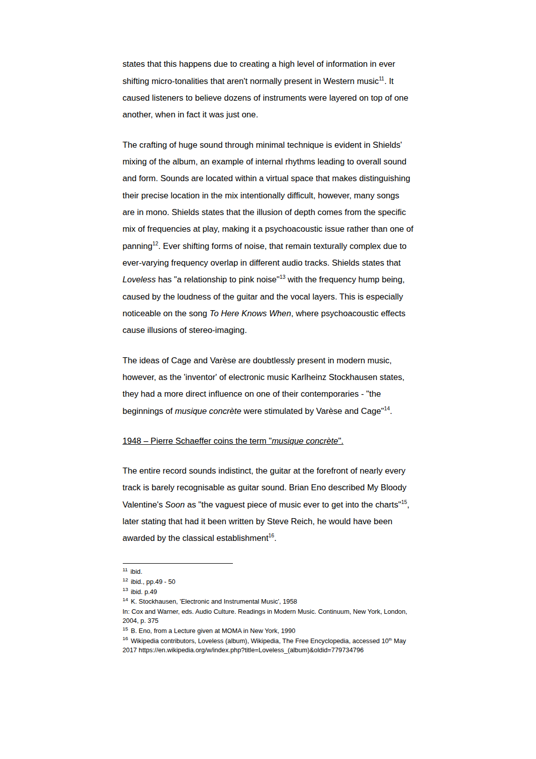states that this happens due to creating a high level of information in ever shifting micro-tonalities that aren't normally present in Western music11. It caused listeners to believe dozens of instruments were layered on top of one another, when in fact it was just one.
The crafting of huge sound through minimal technique is evident in Shields' mixing of the album, an example of internal rhythms leading to overall sound and form. Sounds are located within a virtual space that makes distinguishing their precise location in the mix intentionally difficult, however, many songs are in mono. Shields states that the illusion of depth comes from the specific mix of frequencies at play, making it a psychoacoustic issue rather than one of panning12. Ever shifting forms of noise, that remain texturally complex due to ever-varying frequency overlap in different audio tracks. Shields states that Loveless has "a relationship to pink noise"13 with the frequency hump being, caused by the loudness of the guitar and the vocal layers. This is especially noticeable on the song To Here Knows When, where psychoacoustic effects cause illusions of stereo-imaging.
The ideas of Cage and Varèse are doubtlessly present in modern music, however, as the 'inventor' of electronic music Karlheinz Stockhausen states, they had a more direct influence on one of their contemporaries - "the beginnings of musique concrète were stimulated by Varèse and Cage"14.
1948 – Pierre Schaeffer coins the term "musique concrète".
The entire record sounds indistinct, the guitar at the forefront of nearly every track is barely recognisable as guitar sound. Brian Eno described My Bloody Valentine's Soon as "the vaguest piece of music ever to get into the charts"15, later stating that had it been written by Steve Reich, he would have been awarded by the classical establishment16.
11 ibid.
12 ibid., pp.49 - 50
13 ibid. p.49
14 K. Stockhausen, 'Electronic and Instrumental Music', 1958
In: Cox and Warner, eds. Audio Culture. Readings in Modern Music. Continuum, New York, London, 2004, p. 375
15 B. Eno, from a Lecture given at MOMA in New York, 1990
16 Wikipedia contributors, Loveless (album), Wikipedia, The Free Encyclopedia, accessed 10th May 2017 https://en.wikipedia.org/w/index.php?title=Loveless_(album)&oldid=779734796